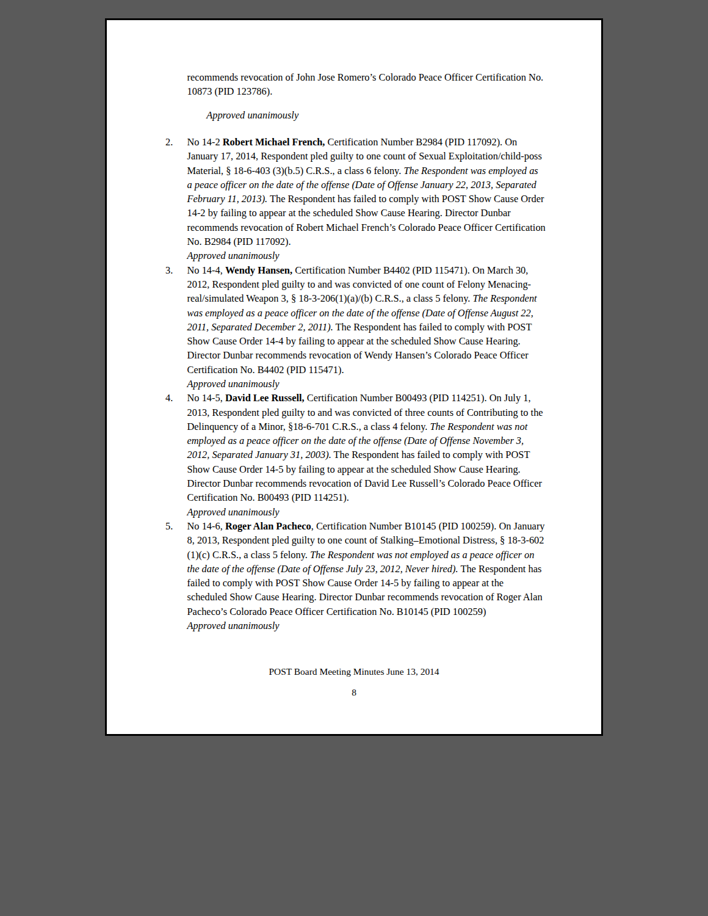recommends revocation of John Jose Romero’s Colorado Peace Officer Certification No. 10873 (PID 123786).
Approved unanimously
2.
No 14-2 Robert Michael French, Certification Number B2984 (PID 117092). On January 17, 2014, Respondent pled guilty to one count of Sexual Exploitation/child-poss Material, § 18-6-403 (3)(b.5) C.R.S., a class 6 felony. The Respondent was employed as a peace officer on the date of the offense (Date of Offense January 22, 2013, Separated February 11, 2013). The Respondent has failed to comply with POST Show Cause Order 14-2 by failing to appear at the scheduled Show Cause Hearing. Director Dunbar recommends revocation of Robert Michael French’s Colorado Peace Officer Certification No. B2984 (PID 117092).
Approved unanimously
3.
No 14-4, Wendy Hansen, Certification Number B4402 (PID 115471). On March 30, 2012, Respondent pled guilty to and was convicted of one count of Felony Menacing-real/simulated Weapon 3, § 18-3-206(1)(a)/(b) C.R.S., a class 5 felony. The Respondent was employed as a peace officer on the date of the offense (Date of Offense August 22, 2011, Separated December 2, 2011). The Respondent has failed to comply with POST Show Cause Order 14-4 by failing to appear at the scheduled Show Cause Hearing. Director Dunbar recommends revocation of Wendy Hansen’s Colorado Peace Officer Certification No. B4402 (PID 115471).
Approved unanimously
4.
No 14-5, David Lee Russell, Certification Number B00493 (PID 114251). On July 1, 2013, Respondent pled guilty to and was convicted of three counts of Contributing to the Delinquency of a Minor, §18-6-701 C.R.S., a class 4 felony. The Respondent was not employed as a peace officer on the date of the offense (Date of Offense November 3, 2012, Separated January 31, 2003). The Respondent has failed to comply with POST Show Cause Order 14-5 by failing to appear at the scheduled Show Cause Hearing. Director Dunbar recommends revocation of David Lee Russell’s Colorado Peace Officer Certification No. B00493 (PID 114251).
Approved unanimously
5.
No 14-6, Roger Alan Pacheco, Certification Number B10145 (PID 100259). On January 8, 2013, Respondent pled guilty to one count of Stalking–Emotional Distress, § 18-3-602 (1)(c) C.R.S., a class 5 felony. The Respondent was not employed as a peace officer on the date of the offense (Date of Offense July 23, 2012, Never hired). The Respondent has failed to comply with POST Show Cause Order 14-5 by failing to appear at the scheduled Show Cause Hearing. Director Dunbar recommends revocation of Roger Alan Pacheco’s Colorado Peace Officer Certification No. B10145 (PID 100259)
Approved unanimously
POST Board Meeting Minutes June 13, 2014
8